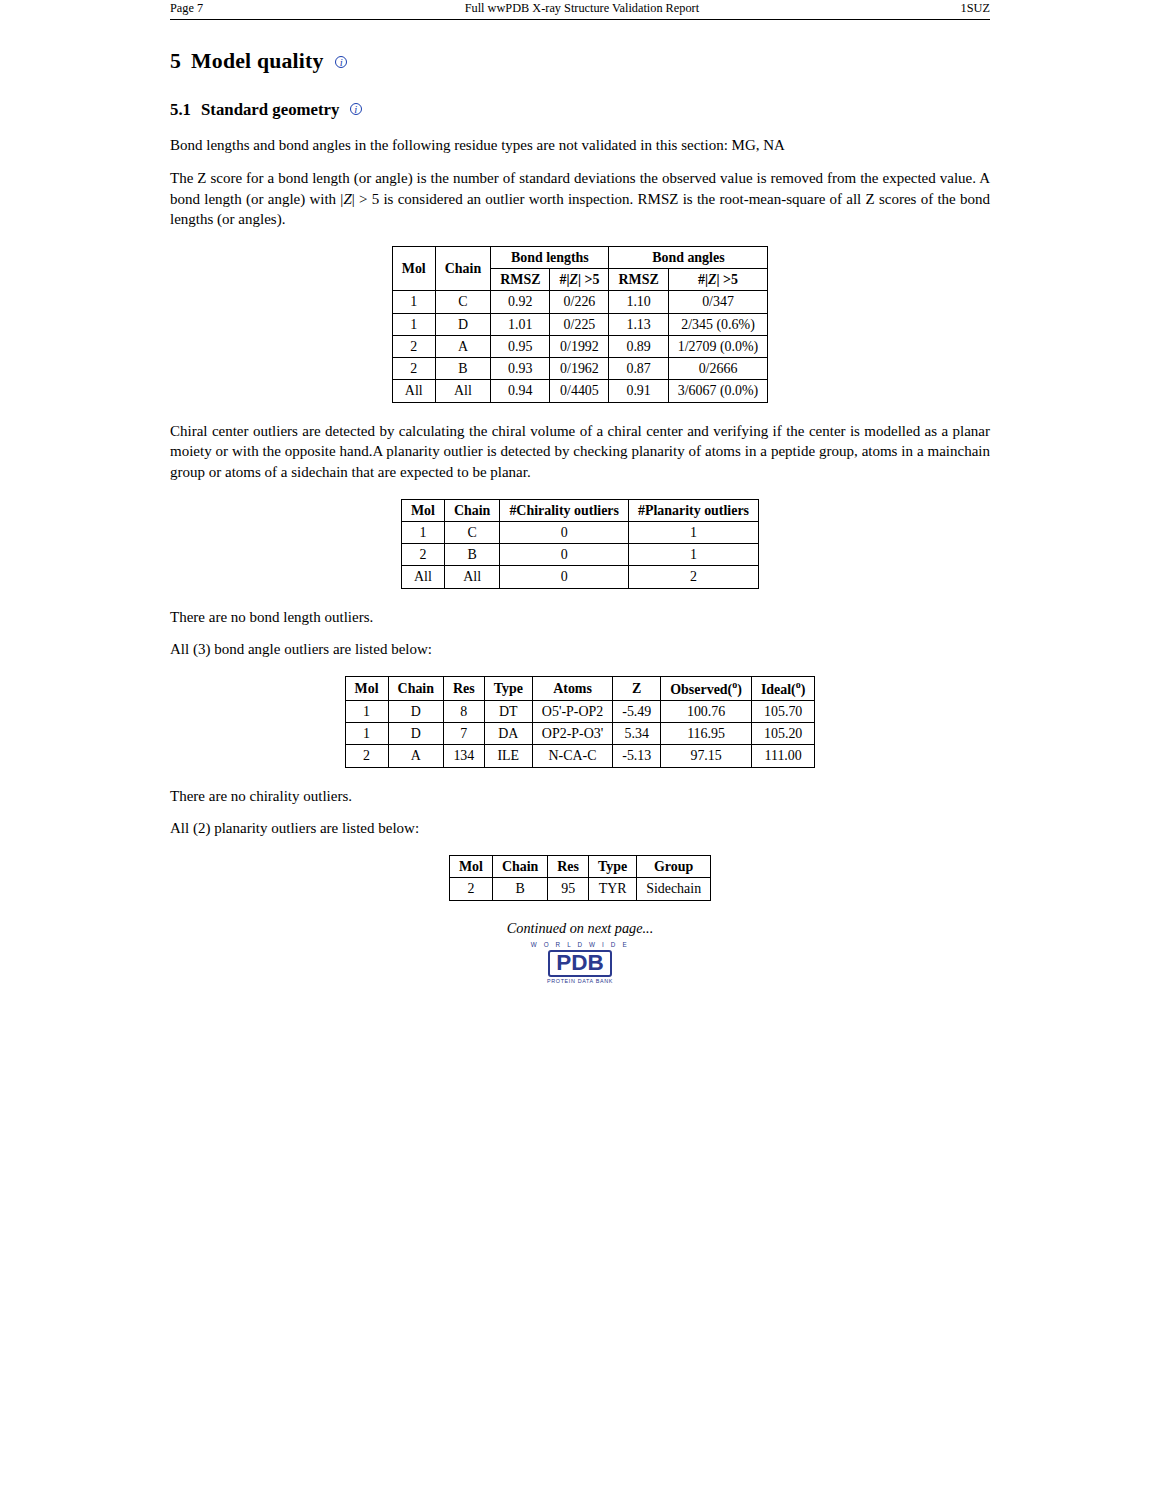Page 7
Full wwPDB X-ray Structure Validation Report
1SUZ
5 Model quality i
5.1 Standard geometry i
Bond lengths and bond angles in the following residue types are not validated in this section: MG, NA
The Z score for a bond length (or angle) is the number of standard deviations the observed value is removed from the expected value. A bond length (or angle) with |Z| > 5 is considered an outlier worth inspection. RMSZ is the root-mean-square of all Z scores of the bond lengths (or angles).
| Mol | Chain | Bond lengths | Bond angles |
| --- | --- | --- | --- |
| RMSZ | #/ Z / >5 | RMSZ | #/ Z / >5 |
| 1 | C | 0.92 | 0/226 | 1.10 | 0/347 |
| 1 | D | 1.01 | 0/225 | 1.13 | 2/345 (0.6%) |
| 2 | A | 0.95 | 0/1992 | 0.89 | 1/2709 (0.0%) |
| 2 | B | 0.93 | 0/1962 | 0.87 | 0/2666 |
| All | All | 0.94 | 0/4405 | 0.91 | 3/6067 (0.0%) |
Chiral center outliers are detected by calculating the chiral volume of a chiral center and verifying if the center is modelled as a planar moiety or with the opposite hand.A planarity outlier is detected by checking planarity of atoms in a peptide group, atoms in a mainchain group or atoms of a sidechain that are expected to be planar.
| Mol | Chain | #Chirality outliers | #Planarity outliers |
| --- | --- | --- | --- |
| 1 | C | 0 | 1 |
| 2 | B | 0 | 1 |
| All | All | 0 | 2 |
There are no bond length outliers.
All (3) bond angle outliers are listed below:
| Mol | Chain | Res | Type | Atoms | Z | Observed( o ) | Ideal( o ) |
| --- | --- | --- | --- | --- | --- | --- | --- |
| 1 | D | 8 | DT | O5'-P-OP2 | -5.49 | 100.76 | 105.70 |
| 1 | D | 7 | DA | OP2-P-O3' | 5.34 | 116.95 | 105.20 |
| 2 | A | 134 | ILE | N-CA-C | -5.13 | 97.15 | 111.00 |
There are no chirality outliers.
All (2) planarity outliers are listed below:
| Mol | Chain | Res | Type | Group |
| --- | --- | --- | --- | --- |
| 2 | B | 95 | TYR | Sidechain |
Continued on next page...
W O R L D W I D E
PDB
PROTEIN DATA BANK